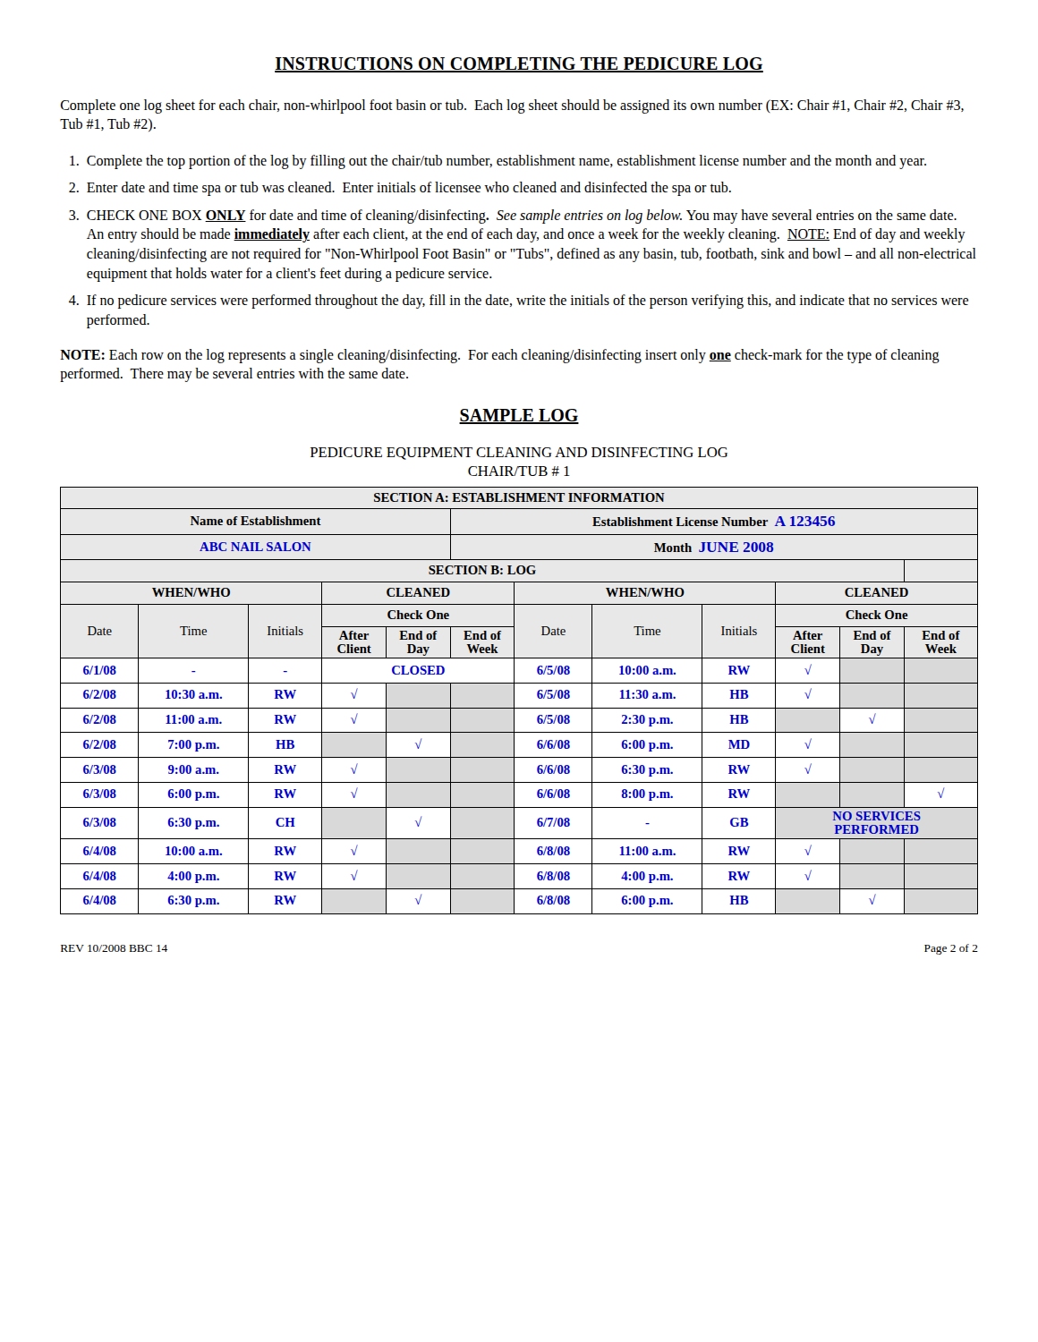INSTRUCTIONS ON COMPLETING THE PEDICURE LOG
Complete one log sheet for each chair, non-whirlpool foot basin or tub. Each log sheet should be assigned its own number (EX: Chair #1, Chair #2, Chair #3, Tub #1, Tub #2).
Complete the top portion of the log by filling out the chair/tub number, establishment name, establishment license number and the month and year.
Enter date and time spa or tub was cleaned. Enter initials of licensee who cleaned and disinfected the spa or tub.
CHECK ONE BOX ONLY for date and time of cleaning/disinfecting. See sample entries on log below. You may have several entries on the same date. An entry should be made immediately after each client, at the end of each day, and once a week for the weekly cleaning. NOTE: End of day and weekly cleaning/disinfecting are not required for "Non-Whirlpool Foot Basin" or "Tubs", defined as any basin, tub, footbath, sink and bowl – and all non-electrical equipment that holds water for a client's feet during a pedicure service.
If no pedicure services were performed throughout the day, fill in the date, write the initials of the person verifying this, and indicate that no services were performed.
NOTE: Each row on the log represents a single cleaning/disinfecting. For each cleaning/disinfecting insert only one check-mark for the type of cleaning performed. There may be several entries with the same date.
SAMPLE LOG
PEDICURE EQUIPMENT CLEANING AND DISINFECTING LOG
CHAIR/TUB # 1
| SECTION A: ESTABLISHMENT INFORMATION |
| Name of Establishment | Establishment License Number A 123456 |
| ABC NAIL SALON | Month JUNE 2008 |
| SECTION B: LOG | |
| WHEN/WHO | CLEANED | WHEN/WHO | CLEANED |
| Date | Time | Initials | Check One | Date | Time | Initials | Check One |
| After Client | End of Day | End of Week | After Client | End of Day | End of Week |
| 6/1/08 | - | - | CLOSED | 6/5/08 | 10:00 a.m. | RW | √ | | |
| 6/2/08 | 10:30 a.m. | RW | √ | | | 6/5/08 | 11:30 a.m. | HB | √ | | |
| 6/2/08 | 11:00 a.m. | RW | √ | | | 6/5/08 | 2:30 p.m. | HB | | √ | |
| 6/2/08 | 7:00 p.m. | HB | | √ | | 6/6/08 | 6:00 p.m. | MD | √ | | |
| 6/3/08 | 9:00 a.m. | RW | √ | | | 6/6/08 | 6:30 p.m. | RW | √ | | |
| 6/3/08 | 6:00 p.m. | RW | √ | | | 6/6/08 | 8:00 p.m. | RW | | | √ |
| 6/3/08 | 6:30 p.m. | CH | | √ | | 6/7/08 | - | GB | NO SERVICES PERFORMED |
| 6/4/08 | 10:00 a.m. | RW | √ | | | 6/8/08 | 11:00 a.m. | RW | √ | | |
| 6/4/08 | 4:00 p.m. | RW | √ | | | 6/8/08 | 4:00 p.m. | RW | √ | | |
| 6/4/08 | 6:30 p.m. | RW | | √ | | 6/8/08 | 6:00 p.m. | HB | | √ | |
REV 10/2008 BBC 14 Page 2 of 2